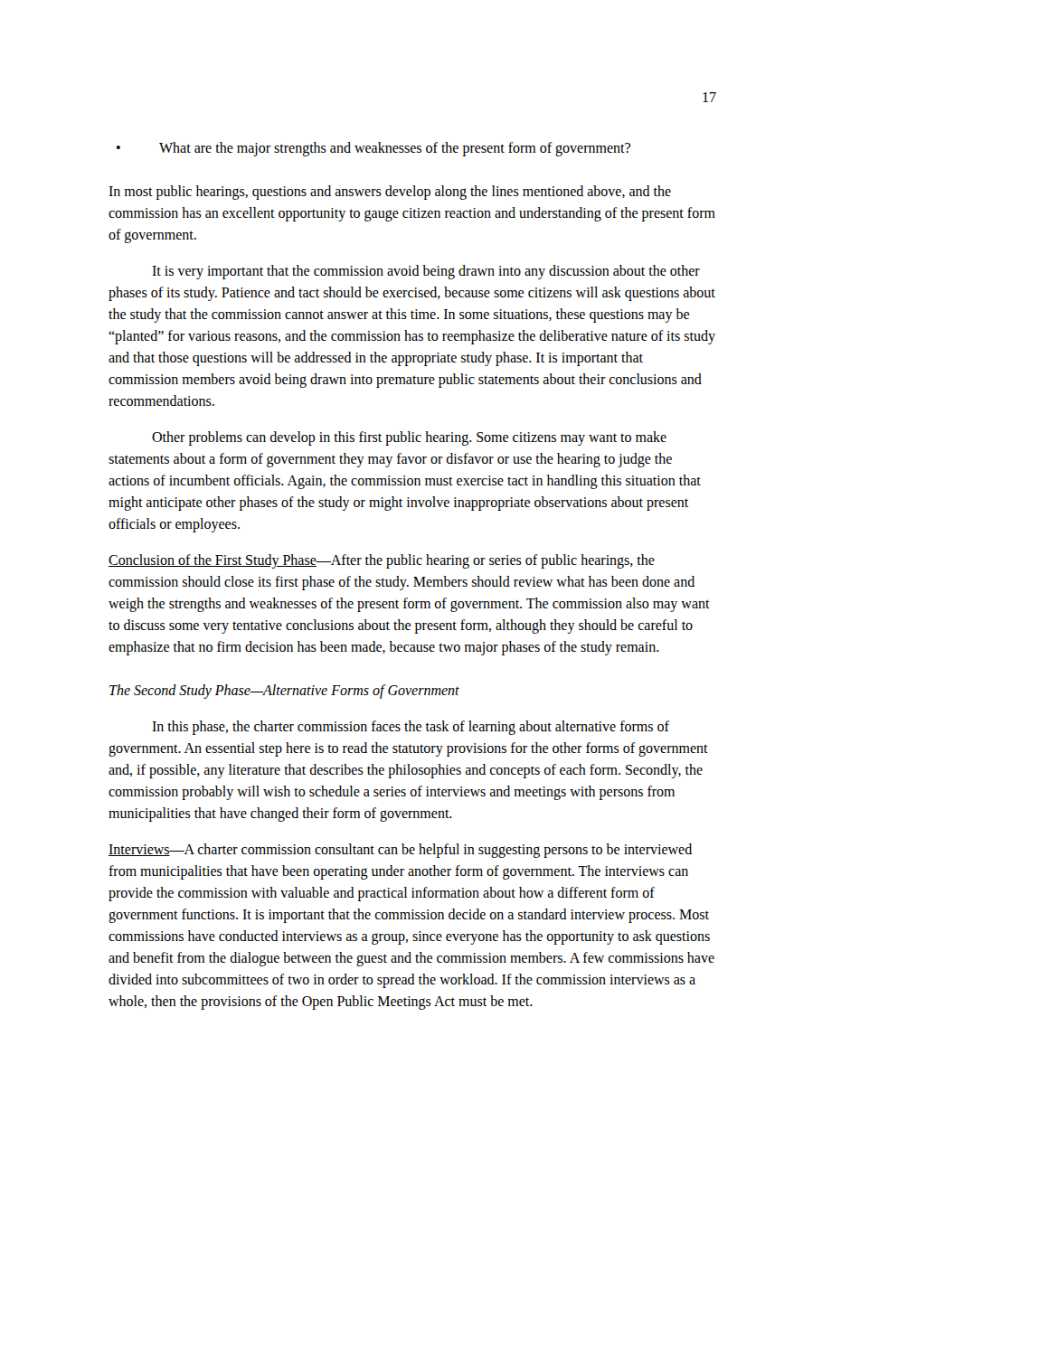17
What are the major strengths and weaknesses of the present form of government?
In most public hearings, questions and answers develop along the lines mentioned above, and the commission has an excellent opportunity to gauge citizen reaction and understanding of the present form of government.
It is very important that the commission avoid being drawn into any discussion about the other phases of its study. Patience and tact should be exercised, because some citizens will ask questions about the study that the commission cannot answer at this time. In some situations, these questions may be “planted” for various reasons, and the commission has to reemphasize the deliberative nature of its study and that those questions will be addressed in the appropriate study phase. It is important that commission members avoid being drawn into premature public statements about their conclusions and recommendations.
Other problems can develop in this first public hearing. Some citizens may want to make statements about a form of government they may favor or disfavor or use the hearing to judge the actions of incumbent officials. Again, the commission must exercise tact in handling this situation that might anticipate other phases of the study or might involve inappropriate observations about present officials or employees.
Conclusion of the First Study Phase—After the public hearing or series of public hearings, the commission should close its first phase of the study. Members should review what has been done and weigh the strengths and weaknesses of the present form of government. The commission also may want to discuss some very tentative conclusions about the present form, although they should be careful to emphasize that no firm decision has been made, because two major phases of the study remain.
The Second Study Phase—Alternative Forms of Government
In this phase, the charter commission faces the task of learning about alternative forms of government. An essential step here is to read the statutory provisions for the other forms of government and, if possible, any literature that describes the philosophies and concepts of each form. Secondly, the commission probably will wish to schedule a series of interviews and meetings with persons from municipalities that have changed their form of government.
Interviews—A charter commission consultant can be helpful in suggesting persons to be interviewed from municipalities that have been operating under another form of government. The interviews can provide the commission with valuable and practical information about how a different form of government functions. It is important that the commission decide on a standard interview process. Most commissions have conducted interviews as a group, since everyone has the opportunity to ask questions and benefit from the dialogue between the guest and the commission members. A few commissions have divided into subcommittees of two in order to spread the workload. If the commission interviews as a whole, then the provisions of the Open Public Meetings Act must be met.